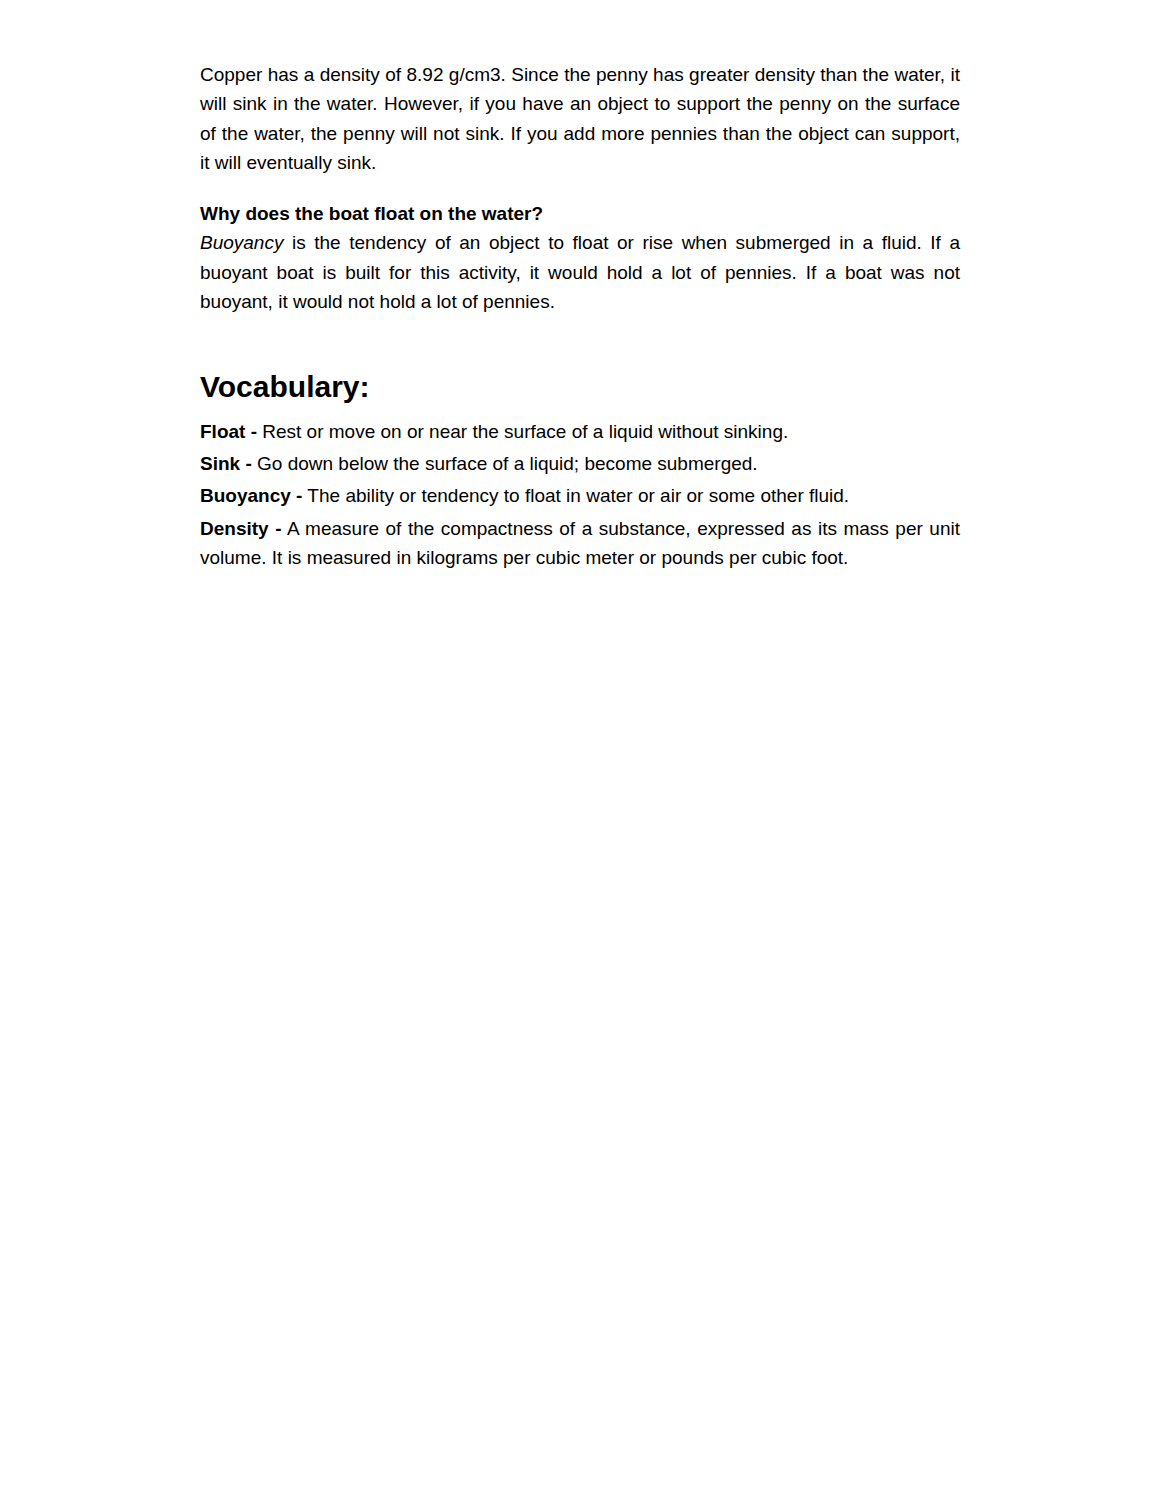Copper has a density of 8.92 g/cm3. Since the penny has greater density than the water, it will sink in the water. However, if you have an object to support the penny on the surface of the water, the penny will not sink. If you add more pennies than the object can support, it will eventually sink.
Why does the boat float on the water?
Buoyancy is the tendency of an object to float or rise when submerged in a fluid. If a buoyant boat is built for this activity, it would hold a lot of pennies. If a boat was not buoyant, it would not hold a lot of pennies.
Vocabulary:
Float - Rest or move on or near the surface of a liquid without sinking.
Sink - Go down below the surface of a liquid; become submerged.
Buoyancy - The ability or tendency to float in water or air or some other fluid.
Density - A measure of the compactness of a substance, expressed as its mass per unit volume. It is measured in kilograms per cubic meter or pounds per cubic foot.